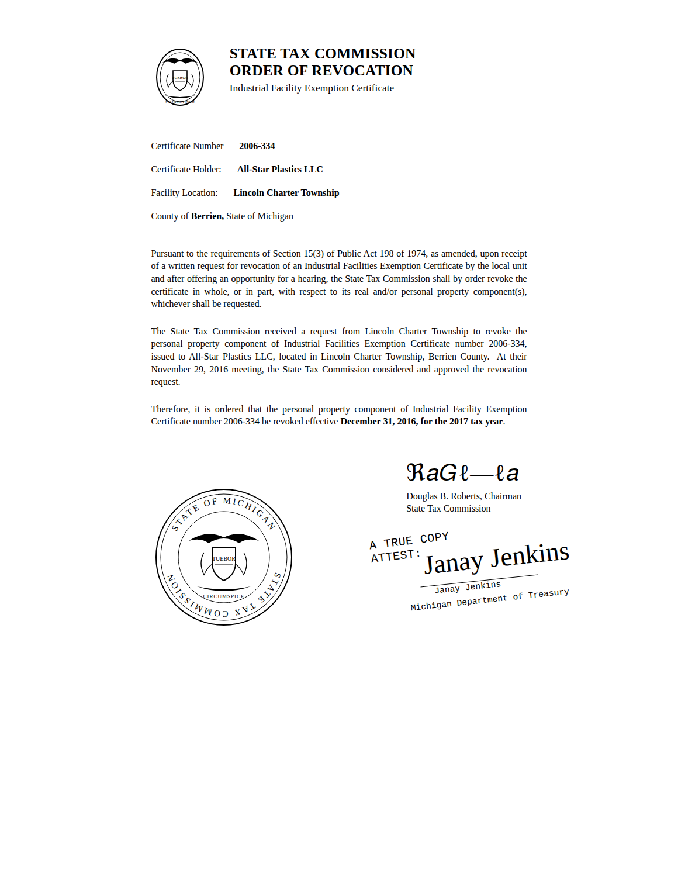TUEBOR E PLURIBUS UNUM
STATE TAX COMMISSION
ORDER OF REVOCATION
Industrial Facility Exemption Certificate
Certificate Number 2006-334
Certificate Holder: All-Star Plastics LLC
Facility Location: Lincoln Charter Township
County of Berrien, State of Michigan
Pursuant to the requirements of Section 15(3) of Public Act 198 of 1974, as amended, upon receipt of a written request for revocation of an Industrial Facilities Exemption Certificate by the local unit and after offering an opportunity for a hearing, the State Tax Commission shall by order revoke the certificate in whole, or in part, with respect to its real and/or personal property component(s), whichever shall be requested.
The State Tax Commission received a request from Lincoln Charter Township to revoke the personal property component of Industrial Facilities Exemption Certificate number 2006-334, issued to All-Star Plastics LLC, located in Lincoln Charter Township, Berrien County. At their November 29, 2016 meeting, the State Tax Commission considered and approved the revocation request.
Therefore, it is ordered that the personal property component of Industrial Facility Exemption Certificate number 2006-334 be revoked effective December 31, 2016, for the 2017 tax year.
STATE OF MICHIGAN STATE TAX COMMISSION TUEBOR CIRCUMSPICE
ℜ𝑎𝐺ℓ—ℓ𝑎
Douglas B. Roberts, Chairman
State Tax Commission
A TRUE COPY
ATTEST:
Janay Jenkins
Janay Jenkins
Michigan Department of Treasury